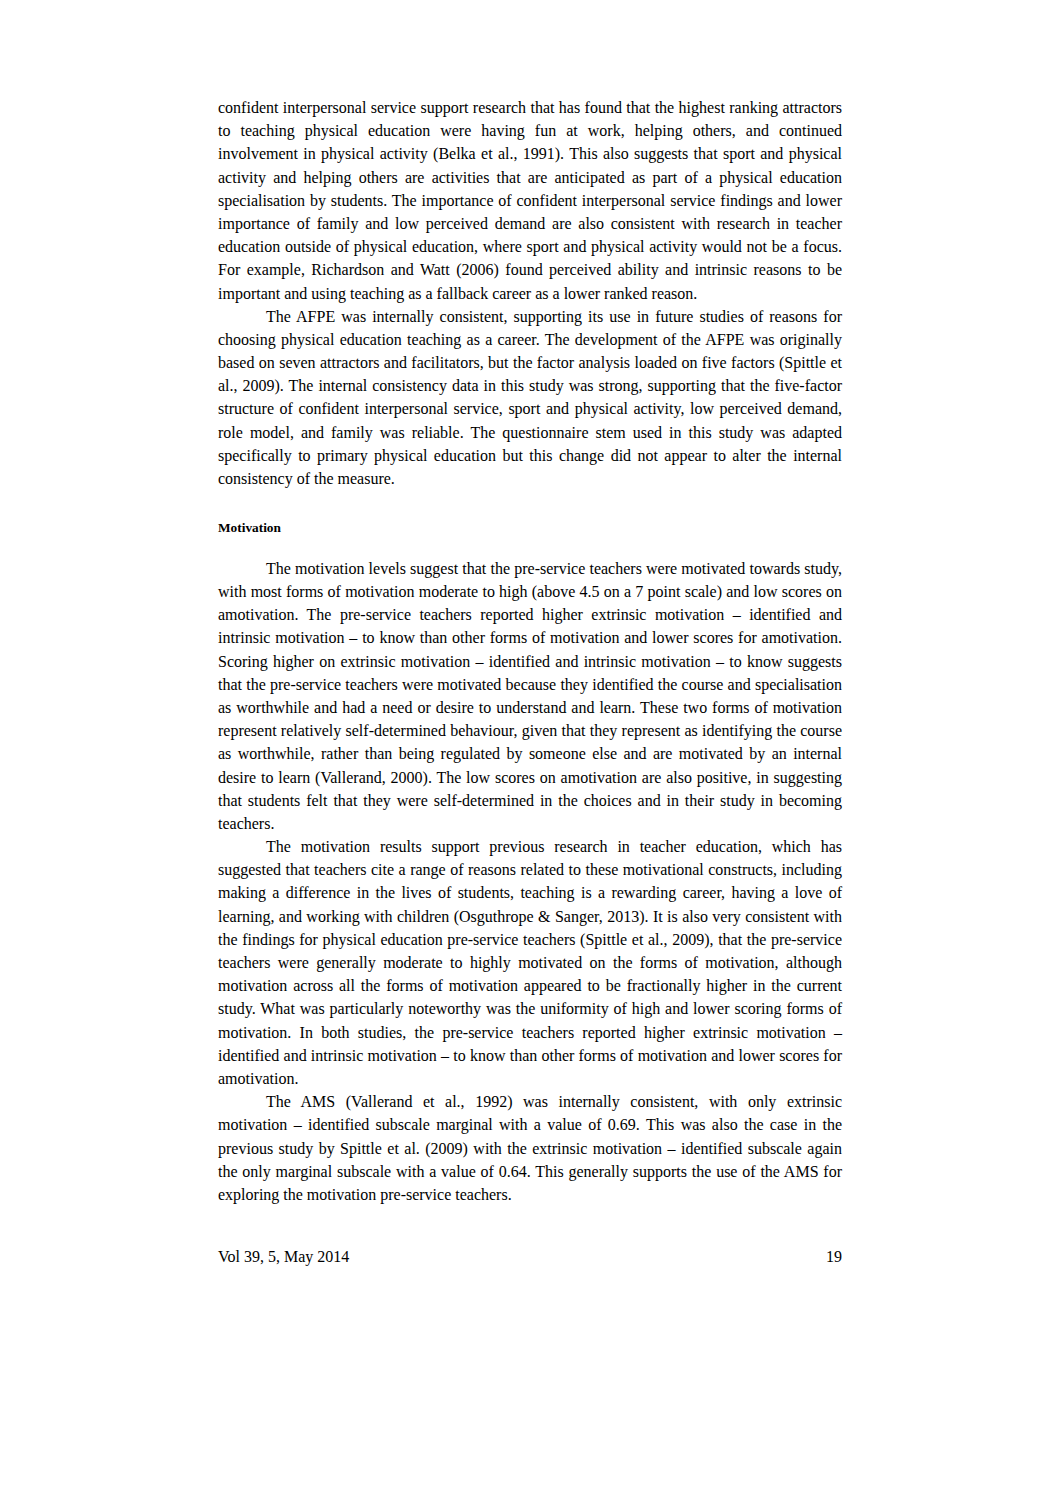confident interpersonal service support research that has found that the highest ranking attractors to teaching physical education were having fun at work, helping others, and continued involvement in physical activity (Belka et al., 1991). This also suggests that sport and physical activity and helping others are activities that are anticipated as part of a physical education specialisation by students. The importance of confident interpersonal service findings and lower importance of family and low perceived demand are also consistent with research in teacher education outside of physical education, where sport and physical activity would not be a focus. For example, Richardson and Watt (2006) found perceived ability and intrinsic reasons to be important and using teaching as a fallback career as a lower ranked reason.
The AFPE was internally consistent, supporting its use in future studies of reasons for choosing physical education teaching as a career. The development of the AFPE was originally based on seven attractors and facilitators, but the factor analysis loaded on five factors (Spittle et al., 2009). The internal consistency data in this study was strong, supporting that the five-factor structure of confident interpersonal service, sport and physical activity, low perceived demand, role model, and family was reliable. The questionnaire stem used in this study was adapted specifically to primary physical education but this change did not appear to alter the internal consistency of the measure.
Motivation
The motivation levels suggest that the pre-service teachers were motivated towards study, with most forms of motivation moderate to high (above 4.5 on a 7 point scale) and low scores on amotivation. The pre-service teachers reported higher extrinsic motivation – identified and intrinsic motivation – to know than other forms of motivation and lower scores for amotivation. Scoring higher on extrinsic motivation – identified and intrinsic motivation – to know suggests that the pre-service teachers were motivated because they identified the course and specialisation as worthwhile and had a need or desire to understand and learn. These two forms of motivation represent relatively self-determined behaviour, given that they represent as identifying the course as worthwhile, rather than being regulated by someone else and are motivated by an internal desire to learn (Vallerand, 2000). The low scores on amotivation are also positive, in suggesting that students felt that they were self-determined in the choices and in their study in becoming teachers.
The motivation results support previous research in teacher education, which has suggested that teachers cite a range of reasons related to these motivational constructs, including making a difference in the lives of students, teaching is a rewarding career, having a love of learning, and working with children (Osguthrope & Sanger, 2013). It is also very consistent with the findings for physical education pre-service teachers (Spittle et al., 2009), that the pre-service teachers were generally moderate to highly motivated on the forms of motivation, although motivation across all the forms of motivation appeared to be fractionally higher in the current study. What was particularly noteworthy was the uniformity of high and lower scoring forms of motivation. In both studies, the pre-service teachers reported higher extrinsic motivation – identified and intrinsic motivation – to know than other forms of motivation and lower scores for amotivation.
The AMS (Vallerand et al., 1992) was internally consistent, with only extrinsic motivation – identified subscale marginal with a value of 0.69. This was also the case in the previous study by Spittle et al. (2009) with the extrinsic motivation – identified subscale again the only marginal subscale with a value of 0.64. This generally supports the use of the AMS for exploring the motivation pre-service teachers.
Vol 39, 5, May 2014 19